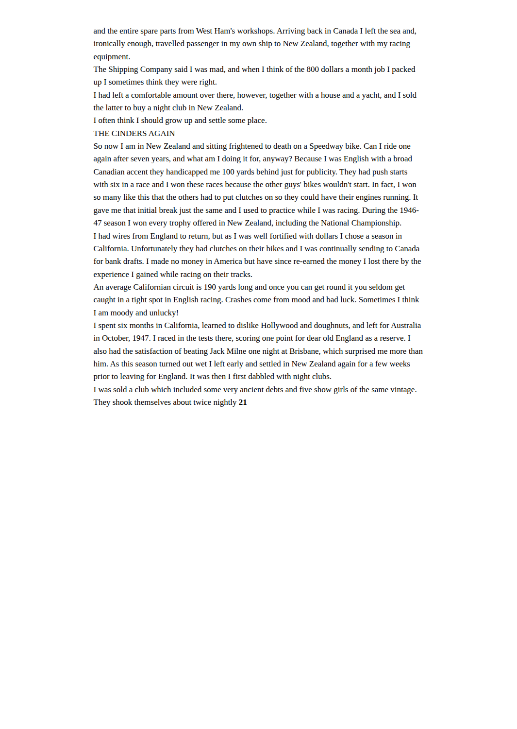and the entire spare parts from West Ham's workshops. Arriving back in Canada I left the sea and, ironically enough, travelled passenger in my own ship to New Zealand, together with my racing equipment.
The Shipping Company said I was mad, and when I think of the 800 dollars a month job I packed up I sometimes think they were right.
I had left a comfortable amount over there, however, together with a house and a yacht, and I sold the latter to buy a night club in New Zealand.
I often think I should grow up and settle some place.
THE CINDERS AGAIN
So now I am in New Zealand and sitting frightened to death on a Speedway bike. Can I ride one again after seven years, and what am I doing it for, anyway? Because I was English with a broad Canadian accent they handicapped me 100 yards behind just for publicity. They had push starts with six in a race and I won these races because the other guys' bikes wouldn't start. In fact, I won so many like this that the others had to put clutches on so they could have their engines running. It gave me that initial break just the same and I used to practice while I was racing. During the 1946-47 season I won every trophy offered in New Zealand, including the National Championship.
I had wires from England to return, but as I was well fortified with dollars I chose a season in California. Unfortunately they had clutches on their bikes and I was continually sending to Canada for bank drafts. I made no money in America but have since re-earned the money I lost there by the experience I gained while racing on their tracks.
An average Californian circuit is 190 yards long and once you can get round it you seldom get caught in a tight spot in English racing. Crashes come from mood and bad luck. Sometimes I think I am moody and unlucky!
I spent six months in California, learned to dislike Hollywood and doughnuts, and left for Australia in October, 1947. I raced in the tests there, scoring one point for dear old England as a reserve. I also had the satisfaction of beating Jack Milne one night at Brisbane, which surprised me more than him. As this season turned out wet I left early and settled in New Zealand again for a few weeks prior to leaving for England. It was then I first dabbled with night clubs.
I was sold a club which included some very ancient debts and five show girls of the same vintage. They shook themselves about twice nightly 21